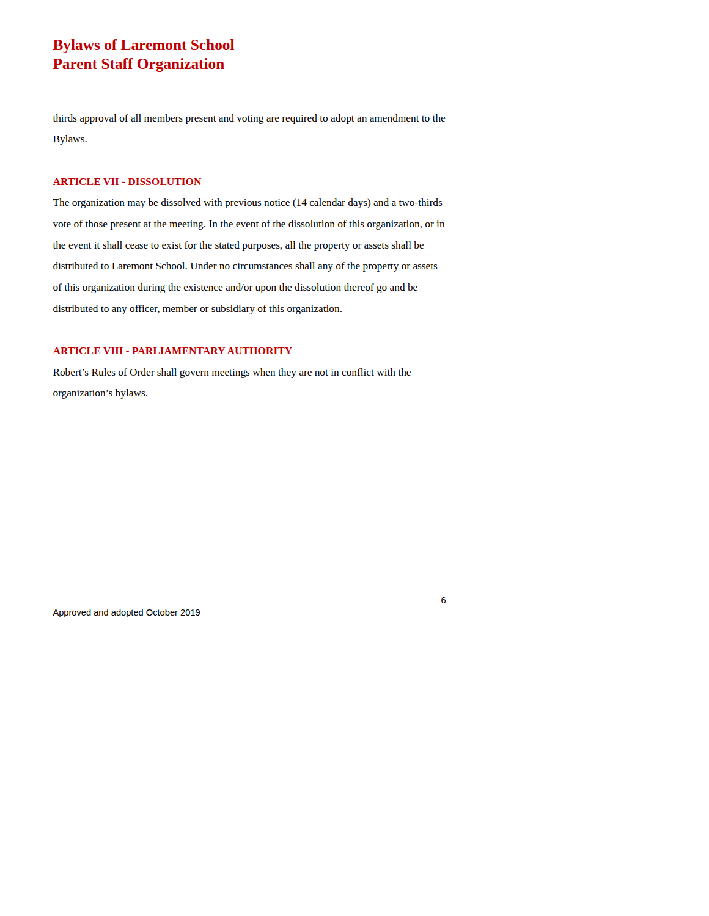Bylaws of Laremont School Parent Staff Organization
thirds approval of all members present and voting are required to adopt an amendment to the Bylaws.
ARTICLE VII - DISSOLUTION
The organization may be dissolved with previous notice (14 calendar days) and a two-thirds vote of those present at the meeting. In the event of the dissolution of this organization, or in the event it shall cease to exist for the stated purposes, all the property or assets shall be distributed to Laremont School. Under no circumstances shall any of the property or assets of this organization during the existence and/or upon the dissolution thereof go and be distributed to any officer, member or subsidiary of this organization.
ARTICLE VIII - PARLIAMENTARY AUTHORITY
Robert’s Rules of Order shall govern meetings when they are not in conflict with the organization’s bylaws.
6
Approved and adopted October 2019